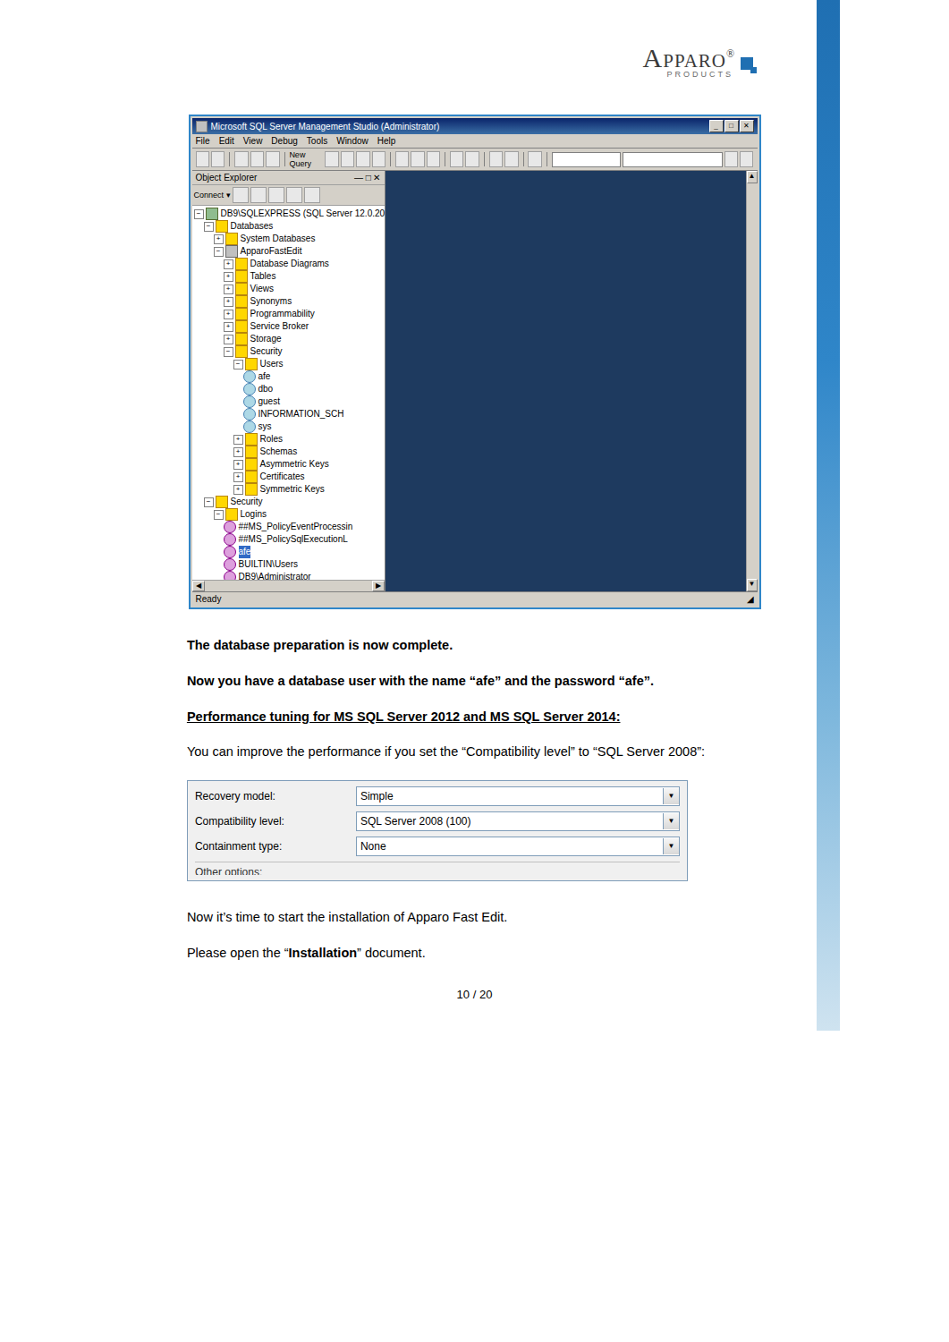Apparo® PRODUCTS
Microsoft SQL Server Management Studio (Administrator) _□✕
File Edit View Debug Tools Window Help
New Query
Object Explorer— □ ✕
Connect ▾
− DB9\SQLEXPRESS (SQL Server 12.0.200
− Databases
+ System Databases
− ApparoFastEdit
+ Database Diagrams
+ Tables
+ Views
+ Synonyms
+ Programmability
+ Service Broker
+ Storage
− Security
− Users
afe
dbo
guest
INFORMATION_SCH
sys
+ Roles
+ Schemas
+ Asymmetric Keys
+ Certificates
+ Symmetric Keys
− Security
− Logins
##MS_PolicyEventProcessin
##MS_PolicySqlExecutionL
afe
BUILTIN\Users
DB9\Administrator
NT AUTHORITY\SYSTEM
◀▶
▲▼
Ready◢
The database preparation is now complete.
Now you have a database user with the name “afe” and the password “afe”.
Performance tuning for MS SQL Server 2012 and MS SQL Server 2014:
You can improve the performance if you set the “Compatibility level” to “SQL Server 2008”:
Recovery model:
Simple▼
Compatibility level:
SQL Server 2008 (100)▼
Containment type:
None▼
Other options:
Now it’s time to start the installation of Apparo Fast Edit.
Please open the “Installation” document.
10 / 20